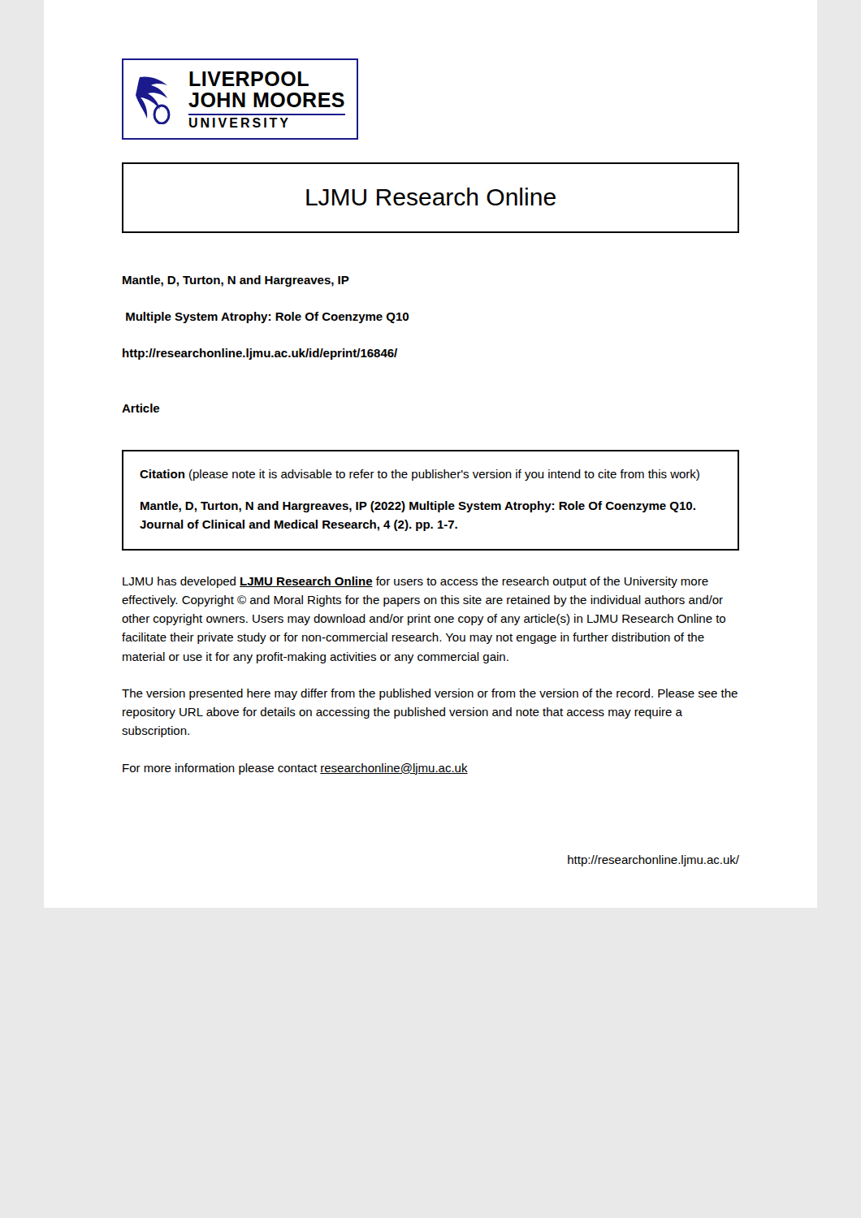LIVERPOOL JOHN MOORES UNIVERSITY
LJMU Research Online
Mantle, D, Turton, N and Hargreaves, IP
Multiple System Atrophy: Role Of Coenzyme Q10
http://researchonline.ljmu.ac.uk/id/eprint/16846/
Article
Citation (please note it is advisable to refer to the publisher's version if you intend to cite from this work)
Mantle, D, Turton, N and Hargreaves, IP (2022) Multiple System Atrophy: Role Of Coenzyme Q10. Journal of Clinical and Medical Research, 4 (2). pp. 1-7.
LJMU has developed LJMU Research Online for users to access the research output of the University more effectively. Copyright © and Moral Rights for the papers on this site are retained by the individual authors and/or other copyright owners. Users may download and/or print one copy of any article(s) in LJMU Research Online to facilitate their private study or for non-commercial research. You may not engage in further distribution of the material or use it for any profit-making activities or any commercial gain.
The version presented here may differ from the published version or from the version of the record. Please see the repository URL above for details on accessing the published version and note that access may require a subscription.
For more information please contact researchonline@ljmu.ac.uk
http://researchonline.ljmu.ac.uk/